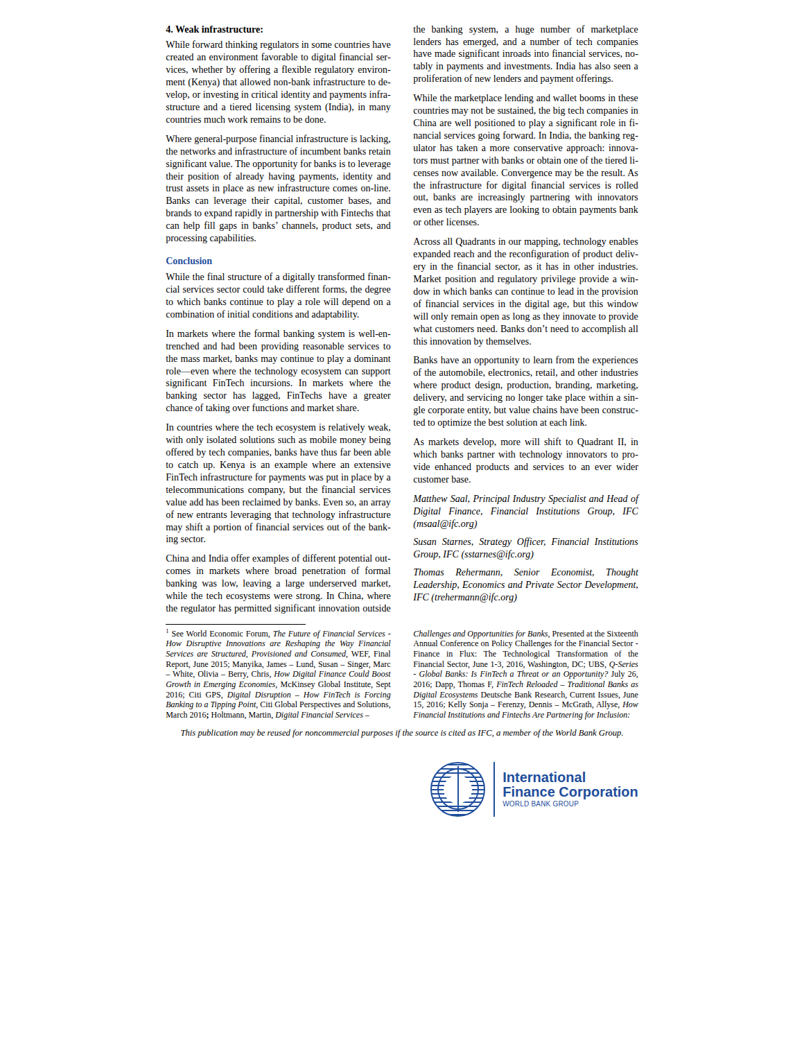4. Weak infrastructure:
While forward thinking regulators in some countries have created an environment favorable to digital financial services, whether by offering a flexible regulatory environment (Kenya) that allowed non-bank infrastructure to develop, or investing in critical identity and payments infrastructure and a tiered licensing system (India), in many countries much work remains to be done.
Where general-purpose financial infrastructure is lacking, the networks and infrastructure of incumbent banks retain significant value. The opportunity for banks is to leverage their position of already having payments, identity and trust assets in place as new infrastructure comes on-line. Banks can leverage their capital, customer bases, and brands to expand rapidly in partnership with Fintechs that can help fill gaps in banks’ channels, product sets, and processing capabilities.
Conclusion
While the final structure of a digitally transformed financial services sector could take different forms, the degree to which banks continue to play a role will depend on a combination of initial conditions and adaptability.
In markets where the formal banking system is well-entrenched and had been providing reasonable services to the mass market, banks may continue to play a dominant role—even where the technology ecosystem can support significant FinTech incursions. In markets where the banking sector has lagged, FinTechs have a greater chance of taking over functions and market share.
In countries where the tech ecosystem is relatively weak, with only isolated solutions such as mobile money being offered by tech companies, banks have thus far been able to catch up. Kenya is an example where an extensive FinTech infrastructure for payments was put in place by a telecommunications company, but the financial services value add has been reclaimed by banks. Even so, an array of new entrants leveraging that technology infrastructure may shift a portion of financial services out of the banking sector.
China and India offer examples of different potential outcomes in markets where broad penetration of formal banking was low, leaving a large underserved market, while the tech ecosystems were strong. In China, where the regulator has permitted significant innovation outside the banking system, a huge number of marketplace lenders has emerged, and a number of tech companies have made significant inroads into financial services, notably in payments and investments. India has also seen a proliferation of new lenders and payment offerings.
While the marketplace lending and wallet booms in these countries may not be sustained, the big tech companies in China are well positioned to play a significant role in financial services going forward. In India, the banking regulator has taken a more conservative approach: innovators must partner with banks or obtain one of the tiered licenses now available. Convergence may be the result. As the infrastructure for digital financial services is rolled out, banks are increasingly partnering with innovators even as tech players are looking to obtain payments bank or other licenses.
Across all Quadrants in our mapping, technology enables expanded reach and the reconfiguration of product delivery in the financial sector, as it has in other industries. Market position and regulatory privilege provide a window in which banks can continue to lead in the provision of financial services in the digital age, but this window will only remain open as long as they innovate to provide what customers need. Banks don’t need to accomplish all this innovation by themselves.
Banks have an opportunity to learn from the experiences of the automobile, electronics, retail, and other industries where product design, production, branding, marketing, delivery, and servicing no longer take place within a single corporate entity, but value chains have been constructed to optimize the best solution at each link.
As markets develop, more will shift to Quadrant II, in which banks partner with technology innovators to provide enhanced products and services to an ever wider customer base.
Matthew Saal, Principal Industry Specialist and Head of Digital Finance, Financial Institutions Group, IFC (msaal@ifc.org)
Susan Starnes, Strategy Officer, Financial Institutions Group, IFC (sstarnes@ifc.org)
Thomas Rehermann, Senior Economist, Thought Leadership, Economics and Private Sector Development, IFC (trehermann@ifc.org)
1 See World Economic Forum, The Future of Financial Services - How Disruptive Innovations are Reshaping the Way Financial Services are Structured, Provisioned and Consumed, WEF, Final Report, June 2015; Manyika, James – Lund, Susan – Singer, Marc – White, Olivia – Berry, Chris, How Digital Finance Could Boost Growth in Emerging Economies, McKinsey Global Institute, Sept 2016; Citi GPS, Digital Disruption – How FinTech is Forcing Banking to a Tipping Point, Citi Global Perspectives and Solutions, March 2016; Holtmann, Martin, Digital Financial Services –
Challenges and Opportunities for Banks, Presented at the Sixteenth Annual Conference on Policy Challenges for the Financial Sector - Finance in Flux: The Technological Transformation of the Financial Sector, June 1-3, 2016, Washington, DC; UBS, Q-Series - Global Banks: Is FinTech a Threat or an Opportunity? July 26, 2016; Dapp, Thomas F, FinTech Reloaded – Traditional Banks as Digital Ecosystems Deutsche Bank Research, Current Issues, June 15, 2016; Kelly Sonja – Ferenzy, Dennis – McGrath, Allyse, How Financial Institutions and Fintechs Are Partnering for Inclusion:
This publication may be reused for noncommercial purposes if the source is cited as IFC, a member of the World Bank Group.
International
Finance Corporation
WORLD BANK GROUP